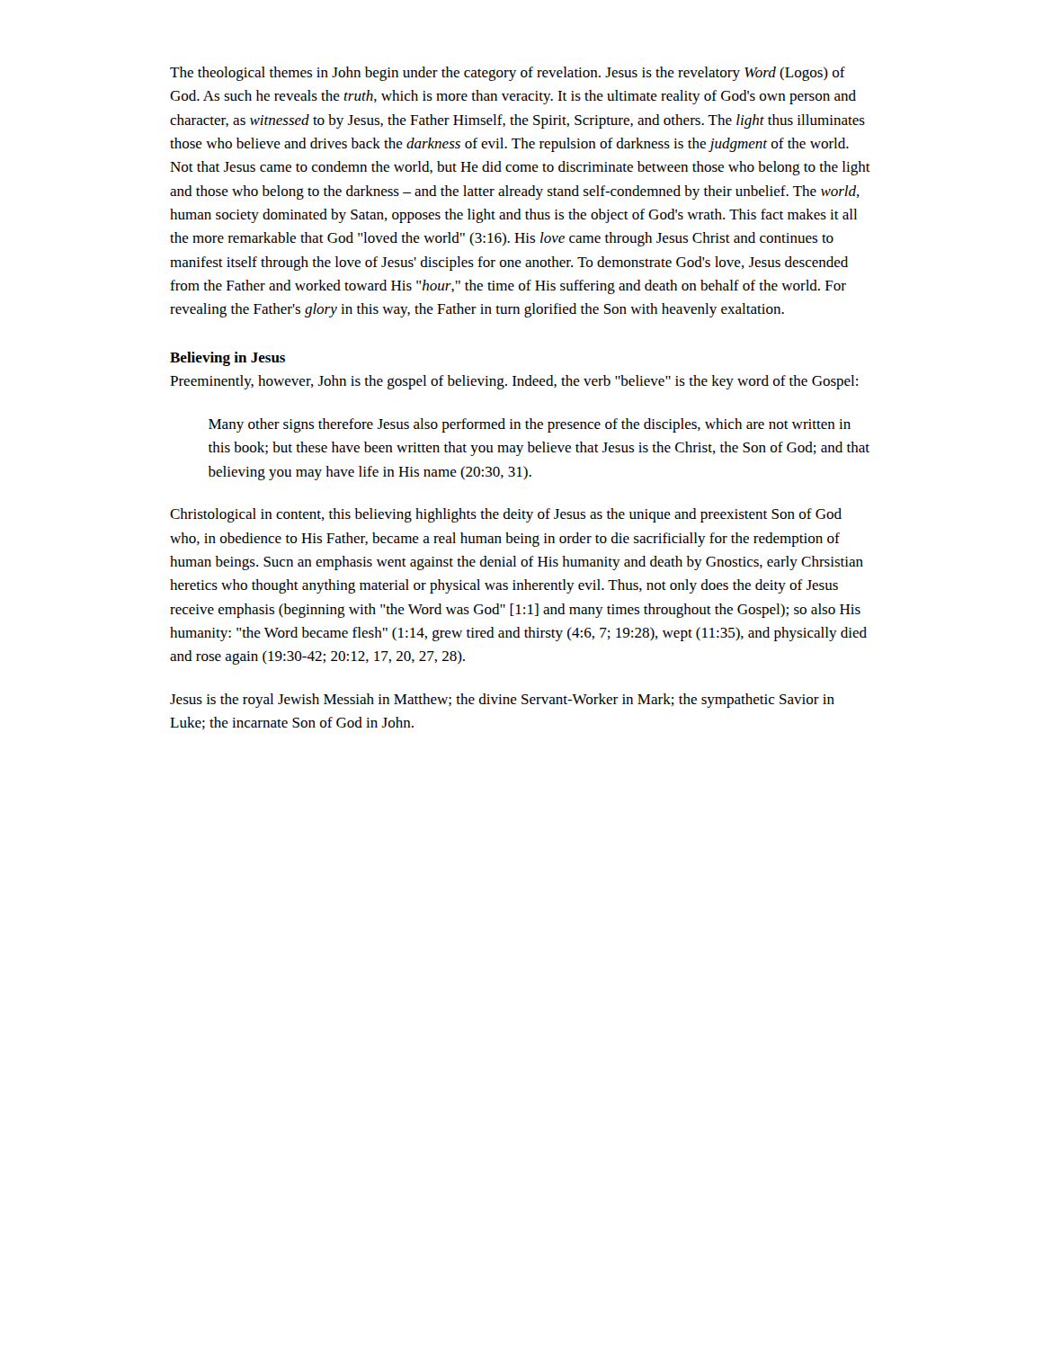The theological themes in John begin under the category of revelation. Jesus is the revelatory Word (Logos) of God. As such he reveals the truth, which is more than veracity. It is the ultimate reality of God's own person and character, as witnessed to by Jesus, the Father Himself, the Spirit, Scripture, and others. The light thus illuminates those who believe and drives back the darkness of evil. The repulsion of darkness is the judgment of the world. Not that Jesus came to condemn the world, but He did come to discriminate between those who belong to the light and those who belong to the darkness – and the latter already stand self-condemned by their unbelief. The world, human society dominated by Satan, opposes the light and thus is the object of God's wrath. This fact makes it all the more remarkable that God "loved the world" (3:16). His love came through Jesus Christ and continues to manifest itself through the love of Jesus' disciples for one another. To demonstrate God's love, Jesus descended from the Father and worked toward His "hour," the time of His suffering and death on behalf of the world. For revealing the Father's glory in this way, the Father in turn glorified the Son with heavenly exaltation.
Believing in Jesus
Preeminently, however, John is the gospel of believing. Indeed, the verb "believe" is the key word of the Gospel:
Many other signs therefore Jesus also performed in the presence of the disciples, which are not written in this book; but these have been written that you may believe that Jesus is the Christ, the Son of God; and that believing you may have life in His name (20:30, 31).
Christological in content, this believing highlights the deity of Jesus as the unique and preexistent Son of God who, in obedience to His Father, became a real human being in order to die sacrificially for the redemption of human beings. Sucn an emphasis went against the denial of His humanity and death by Gnostics, early Chrsistian heretics who thought anything material or physical was inherently evil. Thus, not only does the deity of Jesus receive emphasis (beginning with "the Word was God" [1:1] and many times throughout the Gospel); so also His humanity: "the Word became flesh" (1:14, grew tired and thirsty (4:6, 7; 19:28), wept (11:35), and physically died and rose again (19:30-42; 20:12, 17, 20, 27, 28).
Jesus is the royal Jewish Messiah in Matthew; the divine Servant-Worker in Mark; the sympathetic Savior in Luke; the incarnate Son of God in John.